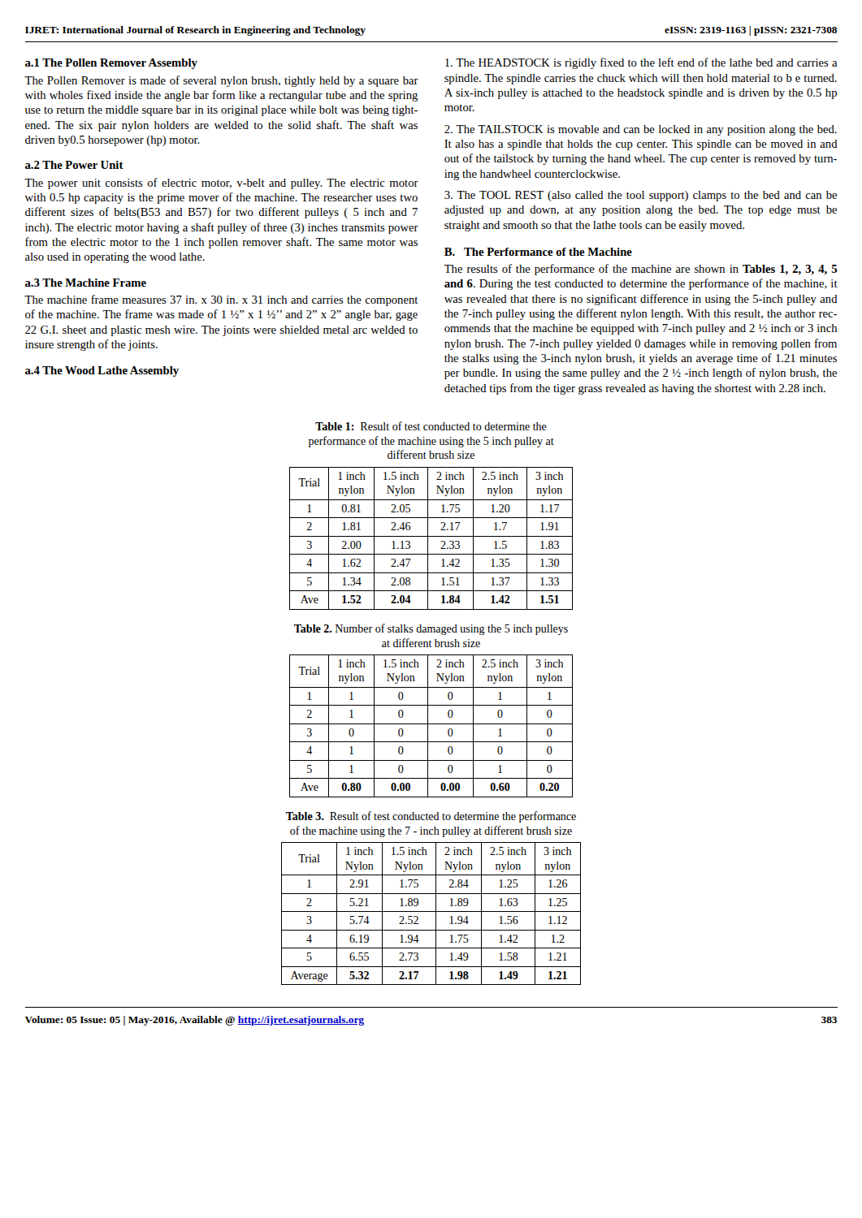IJRET: International Journal of Research in Engineering and Technology eISSN: 2319-1163 | pISSN: 2321-7308
a.1 The Pollen Remover Assembly
The Pollen Remover is made of several nylon brush, tightly held by a square bar with wholes fixed inside the angle bar form like a rectangular tube and the spring use to return the middle square bar in its original place while bolt was being tightened. The six pair nylon holders are welded to the solid shaft. The shaft was driven by0.5 horsepower (hp) motor.
a.2 The Power Unit
The power unit consists of electric motor, v-belt and pulley. The electric motor with 0.5 hp capacity is the prime mover of the machine. The researcher uses two different sizes of belts(B53 and B57) for two different pulleys ( 5 inch and 7 inch). The electric motor having a shaft pulley of three (3) inches transmits power from the electric motor to the 1 inch pollen remover shaft. The same motor was also used in operating the wood lathe.
a.3 The Machine Frame
The machine frame measures 37 in. x 30 in. x 31 inch and carries the component of the machine. The frame was made of 1 ½” x 1 ½’’ and 2” x 2” angle bar, gage 22 G.I. sheet and plastic mesh wire. The joints were shielded metal arc welded to insure strength of the joints.
a.4 The Wood Lathe Assembly
1. The HEADSTOCK is rigidly fixed to the left end of the lathe bed and carries a spindle. The spindle carries the chuck which will then hold material to b e turned. A six-inch pulley is attached to the headstock spindle and is driven by the 0.5 hp motor.
2. The TAILSTOCK is movable and can be locked in any position along the bed. It also has a spindle that holds the cup center. This spindle can be moved in and out of the tailstock by turning the hand wheel. The cup center is removed by turning the handwheel counterclockwise.
3. The TOOL REST (also called the tool support) clamps to the bed and can be adjusted up and down, at any position along the bed. The top edge must be straight and smooth so that the lathe tools can be easily moved.
B. The Performance of the Machine
The results of the performance of the machine are shown in Tables 1, 2, 3, 4, 5 and 6. During the test conducted to determine the performance of the machine, it was revealed that there is no significant difference in using the 5-inch pulley and the 7-inch pulley using the different nylon length. With this result, the author recommends that the machine be equipped with 7-inch pulley and 2 ½ inch or 3 inch nylon brush. The 7-inch pulley yielded 0 damages while in removing pollen from the stalks using the 3-inch nylon brush, it yields an average time of 1.21 minutes per bundle. In using the same pulley and the 2 ½ -inch length of nylon brush, the detached tips from the tiger grass revealed as having the shortest with 2.28 inch.
Table 1: Result of test conducted to determine the performance of the machine using the 5 inch pulley at different brush size
| Trial | 1 inch nylon | 1.5 inch Nylon | 2 inch Nylon | 2.5 inch nylon | 3 inch nylon |
| --- | --- | --- | --- | --- | --- |
| 1 | 0.81 | 2.05 | 1.75 | 1.20 | 1.17 |
| 2 | 1.81 | 2.46 | 2.17 | 1.7 | 1.91 |
| 3 | 2.00 | 1.13 | 2.33 | 1.5 | 1.83 |
| 4 | 1.62 | 2.47 | 1.42 | 1.35 | 1.30 |
| 5 | 1.34 | 2.08 | 1.51 | 1.37 | 1.33 |
| Ave | 1.52 | 2.04 | 1.84 | 1.42 | 1.51 |
Table 2. Number of stalks damaged using the 5 inch pulleys at different brush size
| Trial | 1 inch nylon | 1.5 inch Nylon | 2 inch Nylon | 2.5 inch nylon | 3 inch nylon |
| --- | --- | --- | --- | --- | --- |
| 1 | 1 | 0 | 0 | 1 | 1 |
| 2 | 1 | 0 | 0 | 0 | 0 |
| 3 | 0 | 0 | 0 | 1 | 0 |
| 4 | 1 | 0 | 0 | 0 | 0 |
| 5 | 1 | 0 | 0 | 1 | 0 |
| Ave | 0.80 | 0.00 | 0.00 | 0.60 | 0.20 |
Table 3. Result of test conducted to determine the performance of the machine using the 7 - inch pulley at different brush size
| Trial | 1 inch Nylon | 1.5 inch Nylon | 2 inch Nylon | 2.5 inch nylon | 3 inch nylon |
| --- | --- | --- | --- | --- | --- |
| 1 | 2.91 | 1.75 | 2.84 | 1.25 | 1.26 |
| 2 | 5.21 | 1.89 | 1.89 | 1.63 | 1.25 |
| 3 | 5.74 | 2.52 | 1.94 | 1.56 | 1.12 |
| 4 | 6.19 | 1.94 | 1.75 | 1.42 | 1.2 |
| 5 | 6.55 | 2.73 | 1.49 | 1.58 | 1.21 |
| Average | 5.32 | 2.17 | 1.98 | 1.49 | 1.21 |
Volume: 05 Issue: 05 | May-2016, Available @ http://ijret.esatjournals.org 383